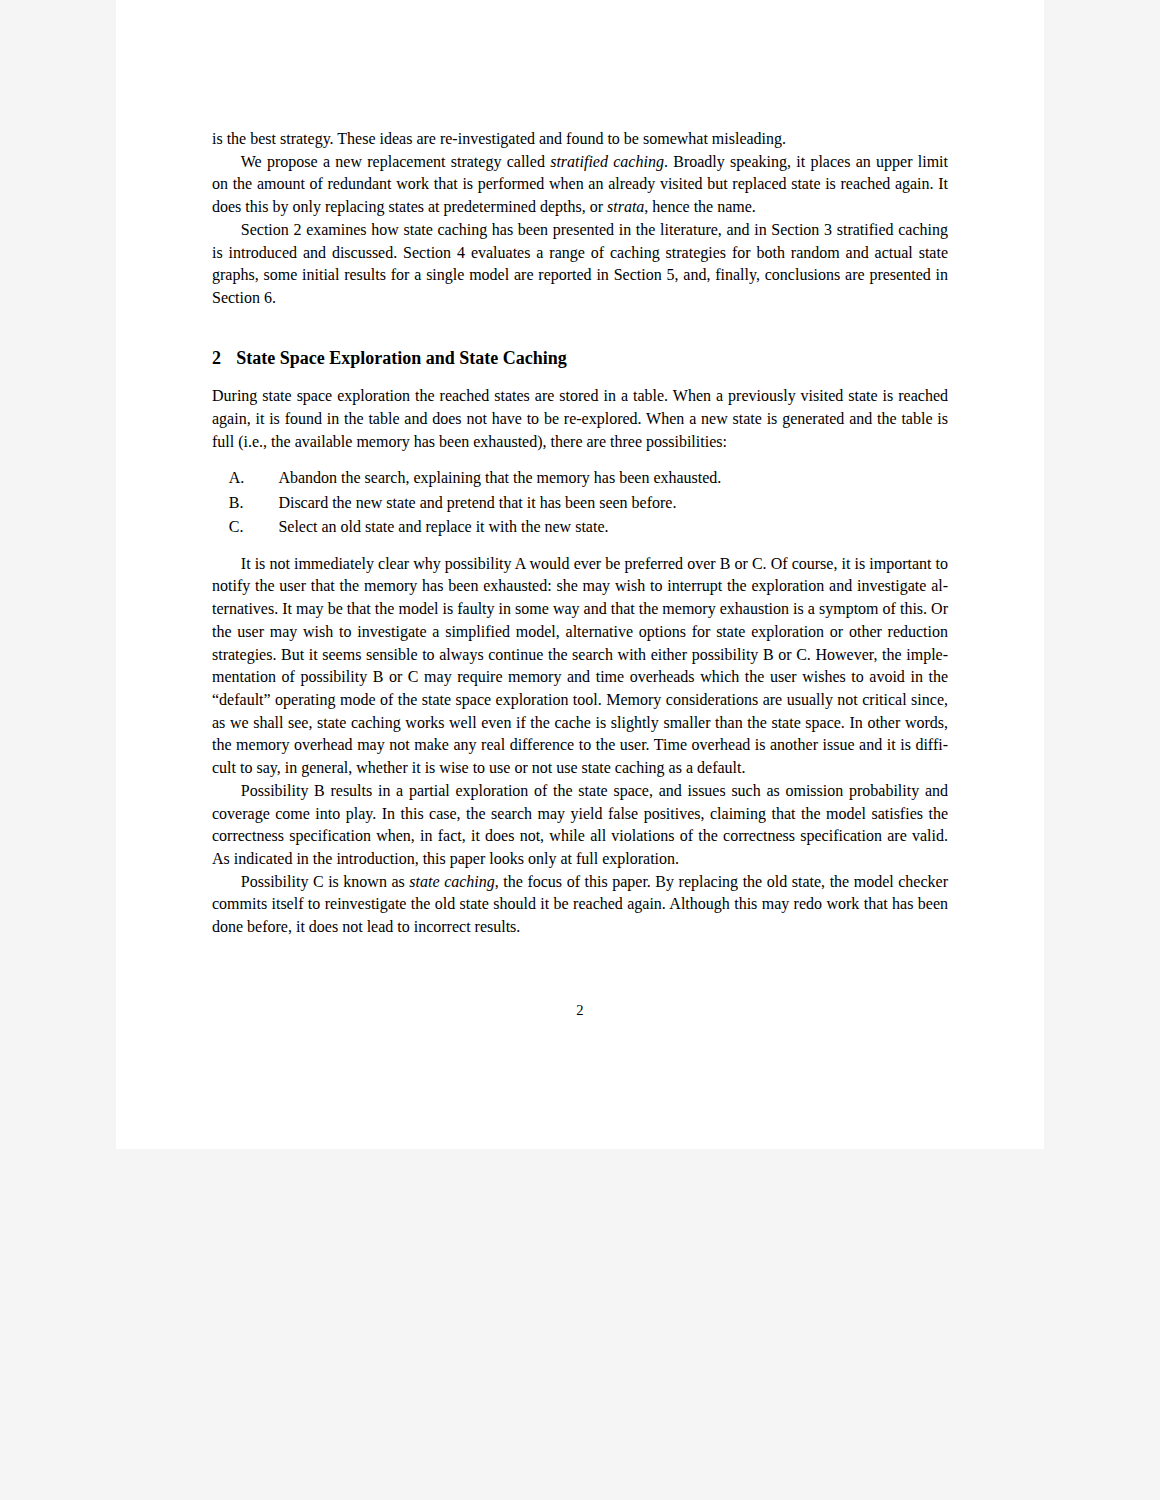is the best strategy. These ideas are re-investigated and found to be somewhat misleading.
We propose a new replacement strategy called stratified caching. Broadly speaking, it places an upper limit on the amount of redundant work that is performed when an already visited but replaced state is reached again. It does this by only replacing states at predetermined depths, or strata, hence the name.
Section 2 examines how state caching has been presented in the literature, and in Section 3 stratified caching is introduced and discussed. Section 4 evaluates a range of caching strategies for both random and actual state graphs, some initial results for a single model are reported in Section 5, and, finally, conclusions are presented in Section 6.
2 State Space Exploration and State Caching
During state space exploration the reached states are stored in a table. When a previously visited state is reached again, it is found in the table and does not have to be re-explored. When a new state is generated and the table is full (i.e., the available memory has been exhausted), there are three possibilities:
A. Abandon the search, explaining that the memory has been exhausted.
B. Discard the new state and pretend that it has been seen before.
C. Select an old state and replace it with the new state.
It is not immediately clear why possibility A would ever be preferred over B or C. Of course, it is important to notify the user that the memory has been exhausted: she may wish to interrupt the exploration and investigate alternatives. It may be that the model is faulty in some way and that the memory exhaustion is a symptom of this. Or the user may wish to investigate a simplified model, alternative options for state exploration or other reduction strategies. But it seems sensible to always continue the search with either possibility B or C. However, the implementation of possibility B or C may require memory and time overheads which the user wishes to avoid in the “default” operating mode of the state space exploration tool. Memory considerations are usually not critical since, as we shall see, state caching works well even if the cache is slightly smaller than the state space. In other words, the memory overhead may not make any real difference to the user. Time overhead is another issue and it is difficult to say, in general, whether it is wise to use or not use state caching as a default.
Possibility B results in a partial exploration of the state space, and issues such as omission probability and coverage come into play. In this case, the search may yield false positives, claiming that the model satisfies the correctness specification when, in fact, it does not, while all violations of the correctness specification are valid. As indicated in the introduction, this paper looks only at full exploration.
Possibility C is known as state caching, the focus of this paper. By replacing the old state, the model checker commits itself to reinvestigate the old state should it be reached again. Although this may redo work that has been done before, it does not lead to incorrect results.
2